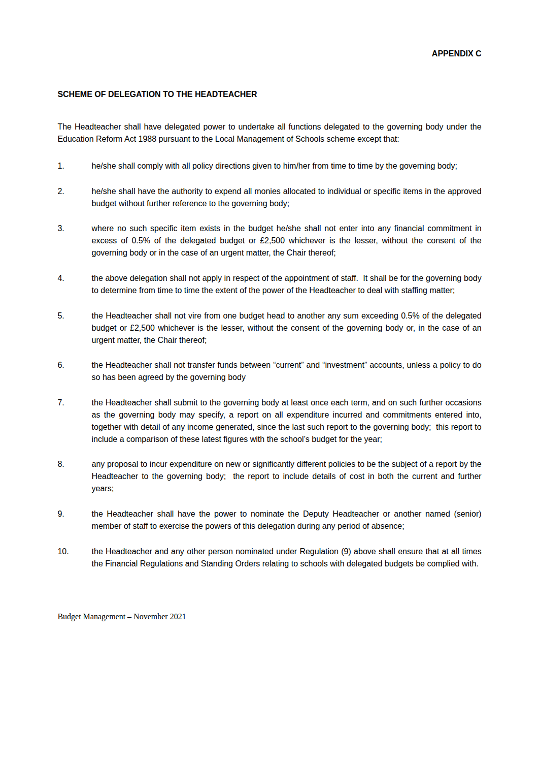APPENDIX C
SCHEME OF DELEGATION TO THE HEADTEACHER
The Headteacher shall have delegated power to undertake all functions delegated to the governing body under the Education Reform Act 1988 pursuant to the Local Management of Schools scheme except that:
he/she shall comply with all policy directions given to him/her from time to time by the governing body;
he/she shall have the authority to expend all monies allocated to individual or specific items in the approved budget without further reference to the governing body;
where no such specific item exists in the budget he/she shall not enter into any financial commitment in excess of 0.5% of the delegated budget or £2,500 whichever is the lesser, without the consent of the governing body or in the case of an urgent matter, the Chair thereof;
the above delegation shall not apply in respect of the appointment of staff. It shall be for the governing body to determine from time to time the extent of the power of the Headteacher to deal with staffing matter;
the Headteacher shall not vire from one budget head to another any sum exceeding 0.5% of the delegated budget or £2,500 whichever is the lesser, without the consent of the governing body or, in the case of an urgent matter, the Chair thereof;
the Headteacher shall not transfer funds between “current” and “investment” accounts, unless a policy to do so has been agreed by the governing body
the Headteacher shall submit to the governing body at least once each term, and on such further occasions as the governing body may specify, a report on all expenditure incurred and commitments entered into, together with detail of any income generated, since the last such report to the governing body; this report to include a comparison of these latest figures with the school’s budget for the year;
any proposal to incur expenditure on new or significantly different policies to be the subject of a report by the Headteacher to the governing body; the report to include details of cost in both the current and further years;
the Headteacher shall have the power to nominate the Deputy Headteacher or another named (senior) member of staff to exercise the powers of this delegation during any period of absence;
the Headteacher and any other person nominated under Regulation (9) above shall ensure that at all times the Financial Regulations and Standing Orders relating to schools with delegated budgets be complied with.
Budget Management – November 2021